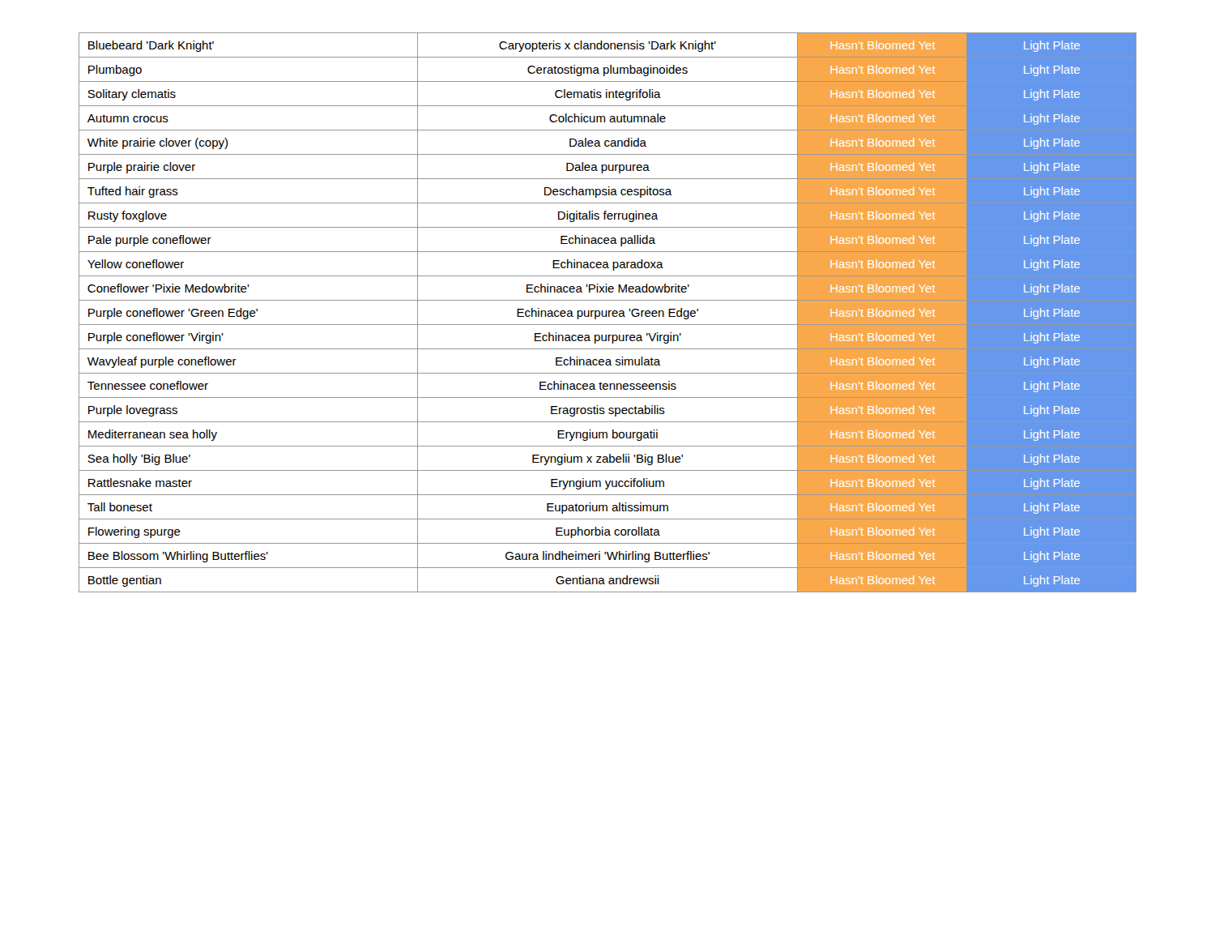| Bluebeard 'Dark Knight' | Caryopteris x clandonensis 'Dark Knight' | Hasn't Bloomed Yet | Light Plate |
| Plumbago | Ceratostigma plumbaginoides | Hasn't Bloomed Yet | Light Plate |
| Solitary clematis | Clematis integrifolia | Hasn't Bloomed Yet | Light Plate |
| Autumn crocus | Colchicum autumnale | Hasn't Bloomed Yet | Light Plate |
| White prairie clover (copy) | Dalea candida | Hasn't Bloomed Yet | Light Plate |
| Purple prairie clover | Dalea purpurea | Hasn't Bloomed Yet | Light Plate |
| Tufted hair grass | Deschampsia cespitosa | Hasn't Bloomed Yet | Light Plate |
| Rusty foxglove | Digitalis ferruginea | Hasn't Bloomed Yet | Light Plate |
| Pale purple coneflower | Echinacea pallida | Hasn't Bloomed Yet | Light Plate |
| Yellow coneflower | Echinacea paradoxa | Hasn't Bloomed Yet | Light Plate |
| Coneflower 'Pixie Medowbrite' | Echinacea 'Pixie Meadowbrite' | Hasn't Bloomed Yet | Light Plate |
| Purple coneflower 'Green Edge' | Echinacea purpurea 'Green Edge' | Hasn't Bloomed Yet | Light Plate |
| Purple coneflower 'Virgin' | Echinacea purpurea 'Virgin' | Hasn't Bloomed Yet | Light Plate |
| Wavyleaf purple coneflower | Echinacea simulata | Hasn't Bloomed Yet | Light Plate |
| Tennessee coneflower | Echinacea tennesseensis | Hasn't Bloomed Yet | Light Plate |
| Purple lovegrass | Eragrostis spectabilis | Hasn't Bloomed Yet | Light Plate |
| Mediterranean sea holly | Eryngium bourgatii | Hasn't Bloomed Yet | Light Plate |
| Sea holly 'Big Blue' | Eryngium x zabelii 'Big Blue' | Hasn't Bloomed Yet | Light Plate |
| Rattlesnake master | Eryngium yuccifolium | Hasn't Bloomed Yet | Light Plate |
| Tall boneset | Eupatorium altissimum | Hasn't Bloomed Yet | Light Plate |
| Flowering spurge | Euphorbia corollata | Hasn't Bloomed Yet | Light Plate |
| Bee Blossom 'Whirling Butterflies' | Gaura lindheimeri 'Whirling Butterflies' | Hasn't Bloomed Yet | Light Plate |
| Bottle gentian | Gentiana andrewsii | Hasn't Bloomed Yet | Light Plate |